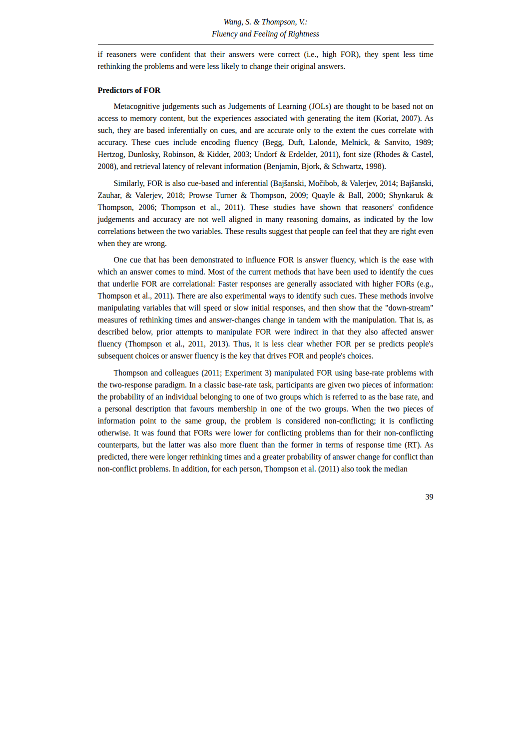Wang, S. & Thompson, V.:
Fluency and Feeling of Rightness
if reasoners were confident that their answers were correct (i.e., high FOR), they spent less time rethinking the problems and were less likely to change their original answers.
Predictors of FOR
Metacognitive judgements such as Judgements of Learning (JOLs) are thought to be based not on access to memory content, but the experiences associated with generating the item (Koriat, 2007). As such, they are based inferentially on cues, and are accurate only to the extent the cues correlate with accuracy. These cues include encoding fluency (Begg, Duft, Lalonde, Melnick, & Sanvito, 1989; Hertzog, Dunlosky, Robinson, & Kidder, 2003; Undorf & Erdelder, 2011), font size (Rhodes & Castel, 2008), and retrieval latency of relevant information (Benjamin, Bjork, & Schwartz, 1998).
Similarly, FOR is also cue-based and inferential (Bajšanski, Močibob, & Valerjev, 2014; Bajšanski, Zauhar, & Valerjev, 2018; Prowse Turner & Thompson, 2009; Quayle & Ball, 2000; Shynkaruk & Thompson, 2006; Thompson et al., 2011). These studies have shown that reasoners' confidence judgements and accuracy are not well aligned in many reasoning domains, as indicated by the low correlations between the two variables. These results suggest that people can feel that they are right even when they are wrong.
One cue that has been demonstrated to influence FOR is answer fluency, which is the ease with which an answer comes to mind. Most of the current methods that have been used to identify the cues that underlie FOR are correlational: Faster responses are generally associated with higher FORs (e.g., Thompson et al., 2011). There are also experimental ways to identify such cues. These methods involve manipulating variables that will speed or slow initial responses, and then show that the "down-stream" measures of rethinking times and answer-changes change in tandem with the manipulation. That is, as described below, prior attempts to manipulate FOR were indirect in that they also affected answer fluency (Thompson et al., 2011, 2013). Thus, it is less clear whether FOR per se predicts people's subsequent choices or answer fluency is the key that drives FOR and people's choices.
Thompson and colleagues (2011; Experiment 3) manipulated FOR using base-rate problems with the two-response paradigm. In a classic base-rate task, participants are given two pieces of information: the probability of an individual belonging to one of two groups which is referred to as the base rate, and a personal description that favours membership in one of the two groups. When the two pieces of information point to the same group, the problem is considered non-conflicting; it is conflicting otherwise. It was found that FORs were lower for conflicting problems than for their non-conflicting counterparts, but the latter was also more fluent than the former in terms of response time (RT). As predicted, there were longer rethinking times and a greater probability of answer change for conflict than non-conflict problems. In addition, for each person, Thompson et al. (2011) also took the median
39